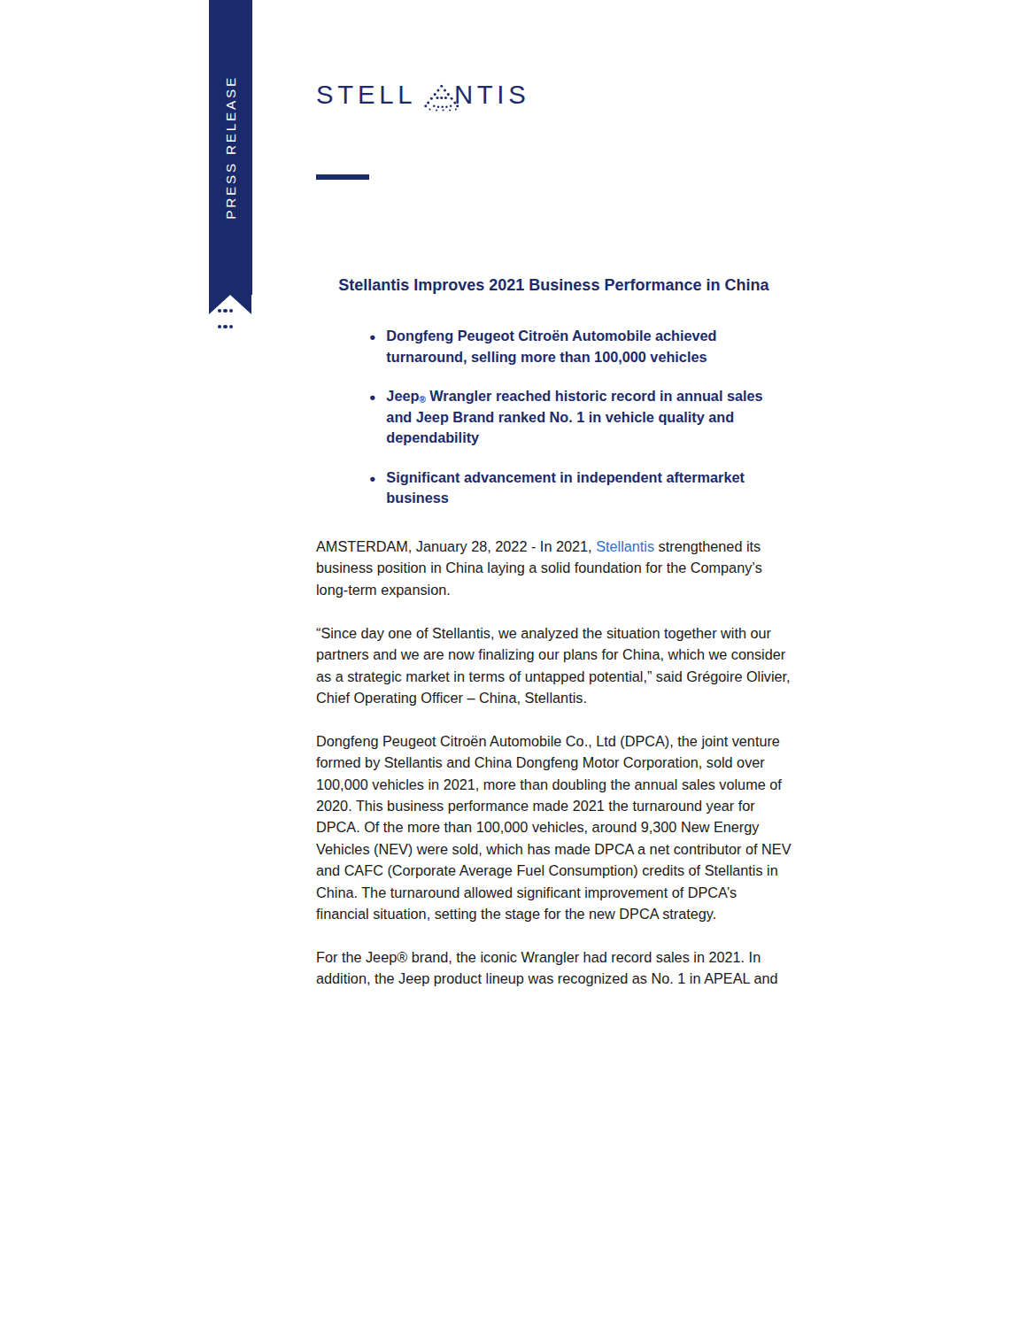PRESS RELEASE
STELL NTIS
Stellantis Improves 2021 Business Performance in China
Dongfeng Peugeot Citroën Automobile achieved turnaround, selling more than 100,000 vehicles
Jeep® Wrangler reached historic record in annual sales and Jeep Brand ranked No. 1 in vehicle quality and dependability
Significant advancement in independent aftermarket business
AMSTERDAM, January 28, 2022 - In 2021, Stellantis strengthened its business position in China laying a solid foundation for the Company’s long-term expansion.
“Since day one of Stellantis, we analyzed the situation together with our partners and we are now finalizing our plans for China, which we consider as a strategic market in terms of untapped potential,” said Grégoire Olivier, Chief Operating Officer – China, Stellantis.
Dongfeng Peugeot Citroën Automobile Co., Ltd (DPCA), the joint venture formed by Stellantis and China Dongfeng Motor Corporation, sold over 100,000 vehicles in 2021, more than doubling the annual sales volume of 2020. This business performance made 2021 the turnaround year for DPCA. Of the more than 100,000 vehicles, around 9,300 New Energy Vehicles (NEV) were sold, which has made DPCA a net contributor of NEV and CAFC (Corporate Average Fuel Consumption) credits of Stellantis in China. The turnaround allowed significant improvement of DPCA’s financial situation, setting the stage for the new DPCA strategy.
For the Jeep® brand, the iconic Wrangler had record sales in 2021. In addition, the Jeep product lineup was recognized as No. 1 in APEAL and Vehicle Dependability (VDS) and No.2 in Initial Quality (IQS) by JD Power’s study among mainstream brands in China.